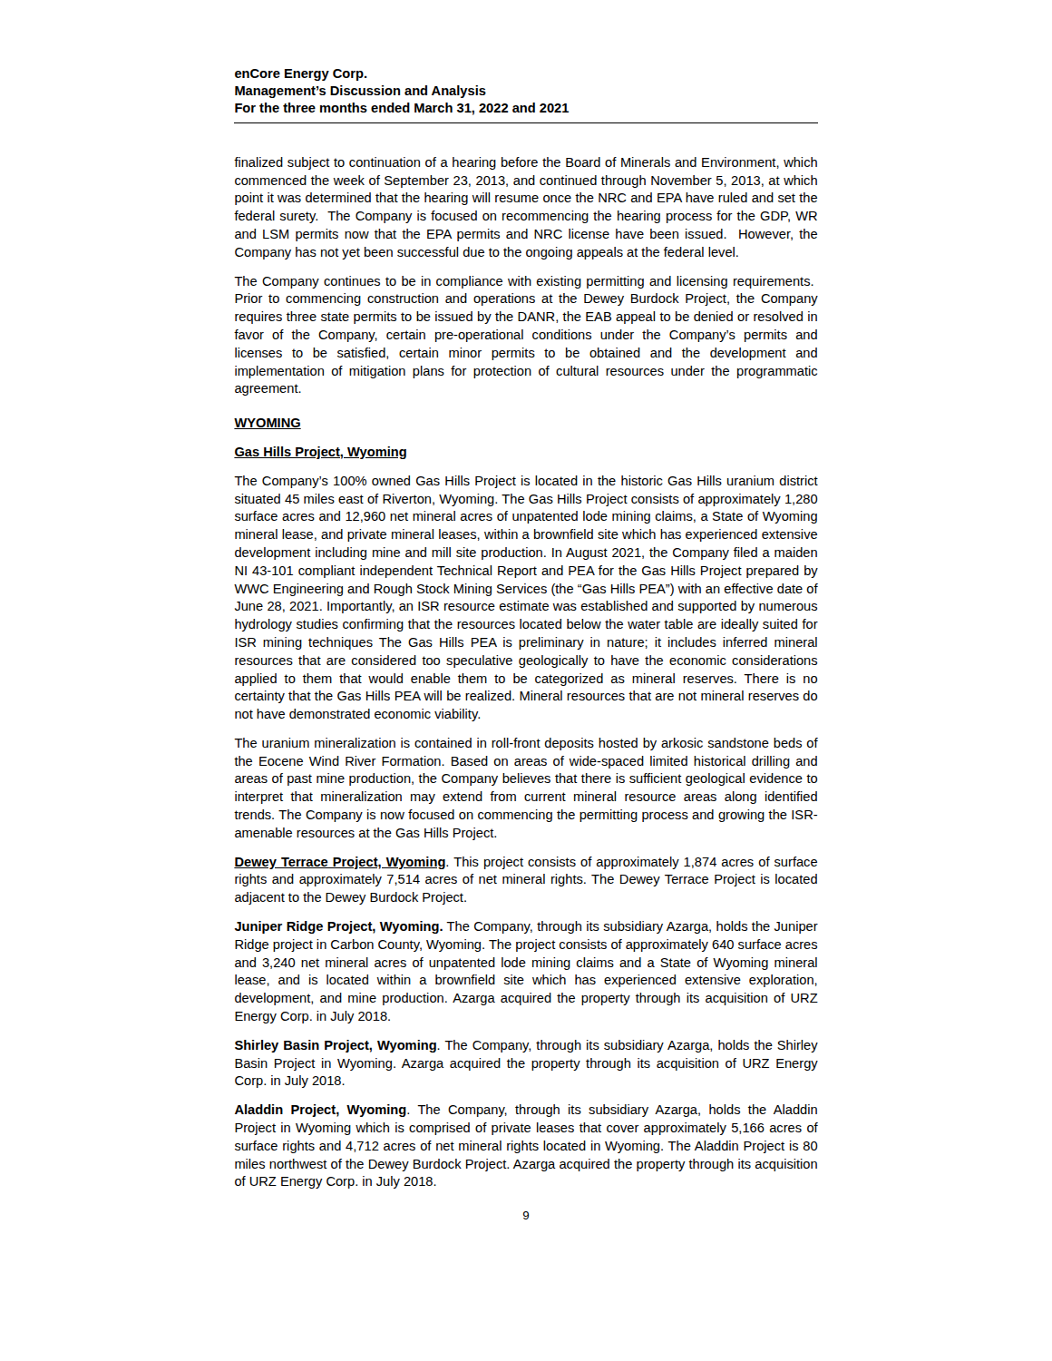enCore Energy Corp.
Management’s Discussion and Analysis
For the three months ended March 31, 2022 and 2021
finalized subject to continuation of a hearing before the Board of Minerals and Environment, which commenced the week of September 23, 2013, and continued through November 5, 2013, at which point it was determined that the hearing will resume once the NRC and EPA have ruled and set the federal surety. The Company is focused on recommencing the hearing process for the GDP, WR and LSM permits now that the EPA permits and NRC license have been issued. However, the Company has not yet been successful due to the ongoing appeals at the federal level.
The Company continues to be in compliance with existing permitting and licensing requirements. Prior to commencing construction and operations at the Dewey Burdock Project, the Company requires three state permits to be issued by the DANR, the EAB appeal to be denied or resolved in favor of the Company, certain pre-operational conditions under the Company’s permits and licenses to be satisfied, certain minor permits to be obtained and the development and implementation of mitigation plans for protection of cultural resources under the programmatic agreement.
WYOMING
Gas Hills Project, Wyoming
The Company’s 100% owned Gas Hills Project is located in the historic Gas Hills uranium district situated 45 miles east of Riverton, Wyoming. The Gas Hills Project consists of approximately 1,280 surface acres and 12,960 net mineral acres of unpatented lode mining claims, a State of Wyoming mineral lease, and private mineral leases, within a brownfield site which has experienced extensive development including mine and mill site production. In August 2021, the Company filed a maiden NI 43-101 compliant independent Technical Report and PEA for the Gas Hills Project prepared by WWC Engineering and Rough Stock Mining Services (the “Gas Hills PEA”) with an effective date of June 28, 2021. Importantly, an ISR resource estimate was established and supported by numerous hydrology studies confirming that the resources located below the water table are ideally suited for ISR mining techniques The Gas Hills PEA is preliminary in nature; it includes inferred mineral resources that are considered too speculative geologically to have the economic considerations applied to them that would enable them to be categorized as mineral reserves. There is no certainty that the Gas Hills PEA will be realized. Mineral resources that are not mineral reserves do not have demonstrated economic viability.
The uranium mineralization is contained in roll-front deposits hosted by arkosic sandstone beds of the Eocene Wind River Formation. Based on areas of wide-spaced limited historical drilling and areas of past mine production, the Company believes that there is sufficient geological evidence to interpret that mineralization may extend from current mineral resource areas along identified trends. The Company is now focused on commencing the permitting process and growing the ISR-amenable resources at the Gas Hills Project.
Dewey Terrace Project, Wyoming. This project consists of approximately 1,874 acres of surface rights and approximately 7,514 acres of net mineral rights. The Dewey Terrace Project is located adjacent to the Dewey Burdock Project.
Juniper Ridge Project, Wyoming. The Company, through its subsidiary Azarga, holds the Juniper Ridge project in Carbon County, Wyoming. The project consists of approximately 640 surface acres and 3,240 net mineral acres of unpatented lode mining claims and a State of Wyoming mineral lease, and is located within a brownfield site which has experienced extensive exploration, development, and mine production. Azarga acquired the property through its acquisition of URZ Energy Corp. in July 2018.
Shirley Basin Project, Wyoming. The Company, through its subsidiary Azarga, holds the Shirley Basin Project in Wyoming. Azarga acquired the property through its acquisition of URZ Energy Corp. in July 2018.
Aladdin Project, Wyoming. The Company, through its subsidiary Azarga, holds the Aladdin Project in Wyoming which is comprised of private leases that cover approximately 5,166 acres of surface rights and 4,712 acres of net mineral rights located in Wyoming. The Aladdin Project is 80 miles northwest of the Dewey Burdock Project. Azarga acquired the property through its acquisition of URZ Energy Corp. in July 2018.
9